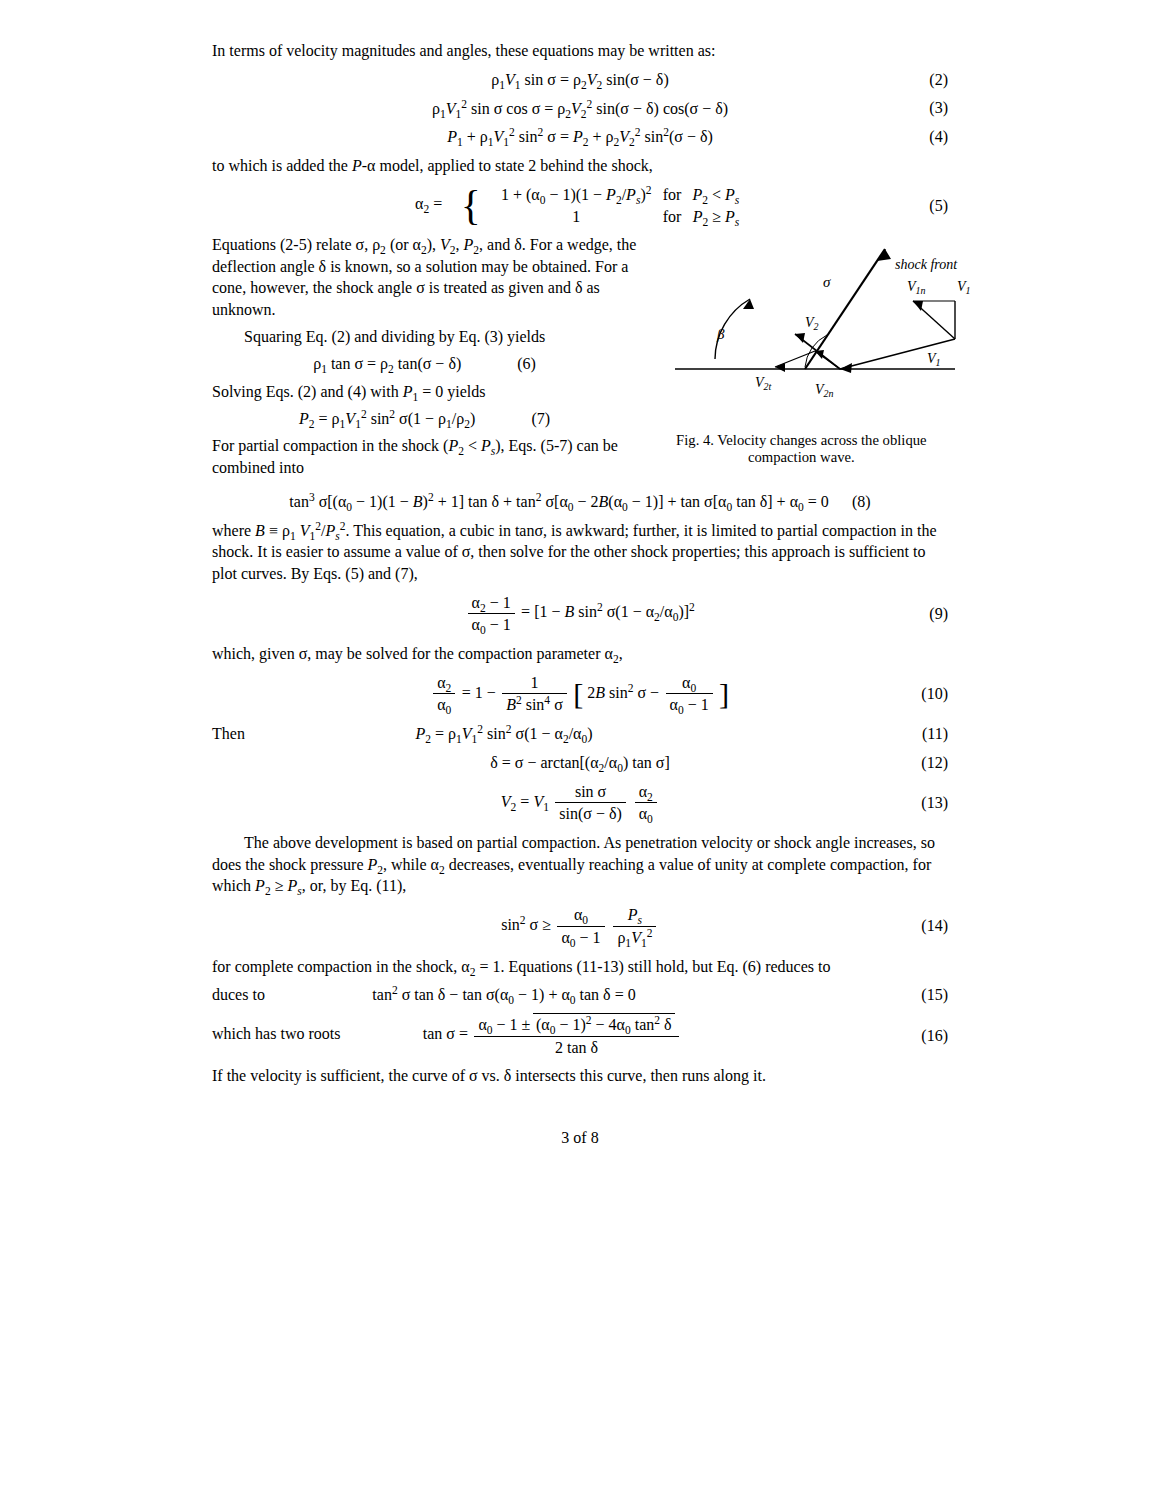In terms of velocity magnitudes and angles, these equations may be written as:
ρ1V1 sin σ = ρ2V2 sin(σ − δ) (2)
ρ1V12 sin σ cos σ = ρ2V22 sin(σ − δ) cos(σ − δ) (3)
P1 + ρ1V12 sin2 σ = P2 + ρ2V22 sin2(σ − δ) (4)
to which is added the P-α model, applied to state 2 behind the shock,
α2 =
| { | 1 + (α 0 − 1)(1 − P 2 / P s ) 2 | for | P 2 < P s |
| 1 | for | P 2 ≥ P s |
(5)
shock front σ β V2 V1n V1 V1 V2t V2n
Fig. 4. Velocity changes across the oblique compaction wave.
Equations (2-5) relate σ, ρ2 (or α2), V2, P2, and δ. For a wedge, the deflection angle δ is known, so a solution may be obtained. For a cone, however, the shock angle σ is treated as given and δ as unknown.
Squaring Eq. (2) and dividing by Eq. (3) yields
ρ1 tan σ = ρ2 tan(σ − δ)(6)
Solving Eqs. (2) and (4) with P1 = 0 yields
P2 = ρ1V12 sin2 σ(1 − ρ1/ρ2)(7)
For partial compaction in the shock (P2 < Ps), Eqs. (5-7) can be combined into
tan3 σ[(α0 − 1)(1 − B)2 + 1] tan δ + tan2 σ[α0 − 2B(α0 − 1)] + tan σ[α0 tan δ] + α0 = 0 (8)
where B ≡ ρ1 V12/Ps2. This equation, a cubic in tanσ, is awkward; further, it is limited to partial compaction in the shock. It is easier to assume a value of σ, then solve for the other shock properties; this approach is sufficient to plot curves. By Eqs. (5) and (7),
α2 − 1 α0 − 1 = [1 − B sin2 σ(1 − α2/α0)]2 (9)
which, given σ, may be solved for the compaction parameter α2,
α2 α0 = 1 − 1 B2 sin4 σ [ 2B sin2 σ − α0 α0 − 1 ] (10)
Then P2 = ρ1V12 sin2 σ(1 − α2/α0) (11)
δ = σ − arctan[(α2/α0) tan σ] (12)
V2 = V1 sin σ sin(σ − δ) α2 α0 (13)
The above development is based on partial compaction. As penetration velocity or shock angle increases, so does the shock pressure P2, while α2 decreases, eventually reaching a value of unity at complete compaction, for which P2 ≥ Ps, or, by Eq. (11),
sin2 σ ≥ α0 α0 − 1 Ps ρ1V12 (14)
for complete compaction in the shock, α2 = 1. Equations (11-13) still hold, but Eq. (6) reduces to
duces to tan2 σ tan δ − tan σ(α0 − 1) + α0 tan δ = 0 (15)
which has two roots tan σ = α0 − 1 ± (α0 − 1)2 − 4α0 tan2 δ 2 tan δ (16)
If the velocity is sufficient, the curve of σ vs. δ intersects this curve, then runs along it.
3 of 8